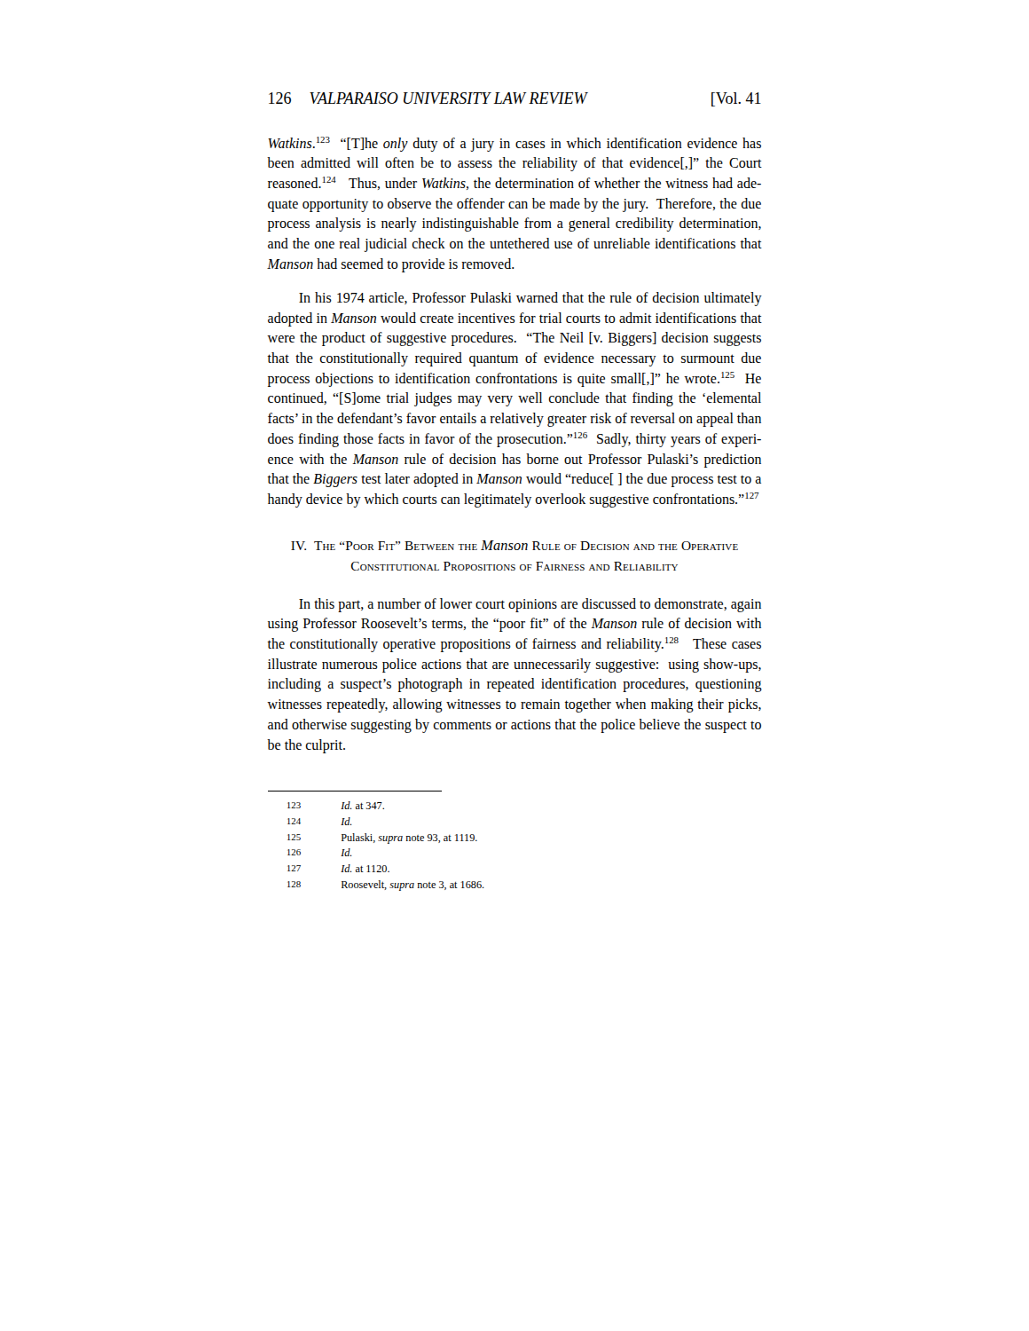[Vol. 41 126 VALPARAISO UNIVERSITY LAW REVIEW
Watkins.123 “[T]he only duty of a jury in cases in which identification evidence has been admitted will often be to assess the reliability of that evidence[,]” the Court reasoned.124 Thus, under Watkins, the determination of whether the witness had adequate opportunity to observe the offender can be made by the jury. Therefore, the due process analysis is nearly indistinguishable from a general credibility determination, and the one real judicial check on the untethered use of unreliable identifications that Manson had seemed to provide is removed.
In his 1974 article, Professor Pulaski warned that the rule of decision ultimately adopted in Manson would create incentives for trial courts to admit identifications that were the product of suggestive procedures. “The Neil [v. Biggers] decision suggests that the constitutionally required quantum of evidence necessary to surmount due process objections to identification confrontations is quite small[,]” he wrote.125 He continued, “[S]ome trial judges may very well conclude that finding the ‘elemental facts’ in the defendant’s favor entails a relatively greater risk of reversal on appeal than does finding those facts in favor of the prosecution.”126 Sadly, thirty years of experience with the Manson rule of decision has borne out Professor Pulaski’s prediction that the Biggers test later adopted in Manson would “reduce[ ] the due process test to a handy device by which courts can legitimately overlook suggestive confrontations.”127
IV. The “Poor Fit” Between the Manson Rule of Decision and the Operative Constitutional Propositions of Fairness and Reliability
In this part, a number of lower court opinions are discussed to demonstrate, again using Professor Roosevelt’s terms, the “poor fit” of the Manson rule of decision with the constitutionally operative propositions of fairness and reliability.128 These cases illustrate numerous police actions that are unnecessarily suggestive: using show-ups, including a suspect’s photograph in repeated identification procedures, questioning witnesses repeatedly, allowing witnesses to remain together when making their picks, and otherwise suggesting by comments or actions that the police believe the suspect to be the culprit.
| 123 | Id. at 347. |
| 124 | Id. |
| 125 | Pulaski, supra note 93, at 1119. |
| 126 | Id. |
| 127 | Id. at 1120. |
| 128 | Roosevelt, supra note 3, at 1686. |